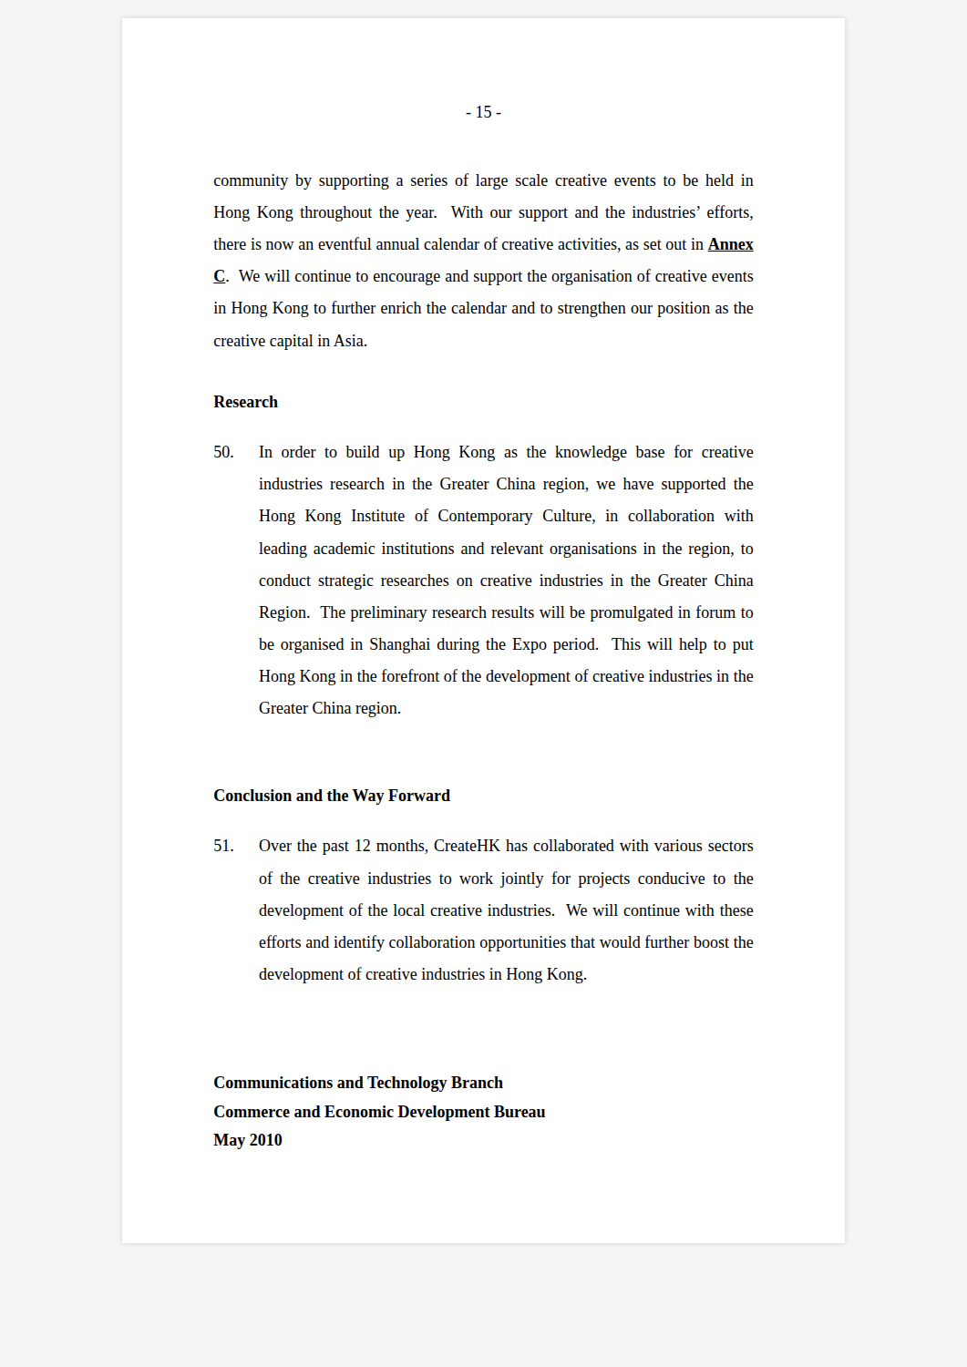- 15 -
community by supporting a series of large scale creative events to be held in Hong Kong throughout the year. With our support and the industries’ efforts, there is now an eventful annual calendar of creative activities, as set out in Annex C. We will continue to encourage and support the organisation of creative events in Hong Kong to further enrich the calendar and to strengthen our position as the creative capital in Asia.
Research
50.
In order to build up Hong Kong as the knowledge base for creative industries research in the Greater China region, we have supported the Hong Kong Institute of Contemporary Culture, in collaboration with leading academic institutions and relevant organisations in the region, to conduct strategic researches on creative industries in the Greater China Region. The preliminary research results will be promulgated in forum to be organised in Shanghai during the Expo period. This will help to put Hong Kong in the forefront of the development of creative industries in the Greater China region.
Conclusion and the Way Forward
51.
Over the past 12 months, CreateHK has collaborated with various sectors of the creative industries to work jointly for projects conducive to the development of the local creative industries. We will continue with these efforts and identify collaboration opportunities that would further boost the development of creative industries in Hong Kong.
Communications and Technology Branch
Commerce and Economic Development Bureau
May 2010